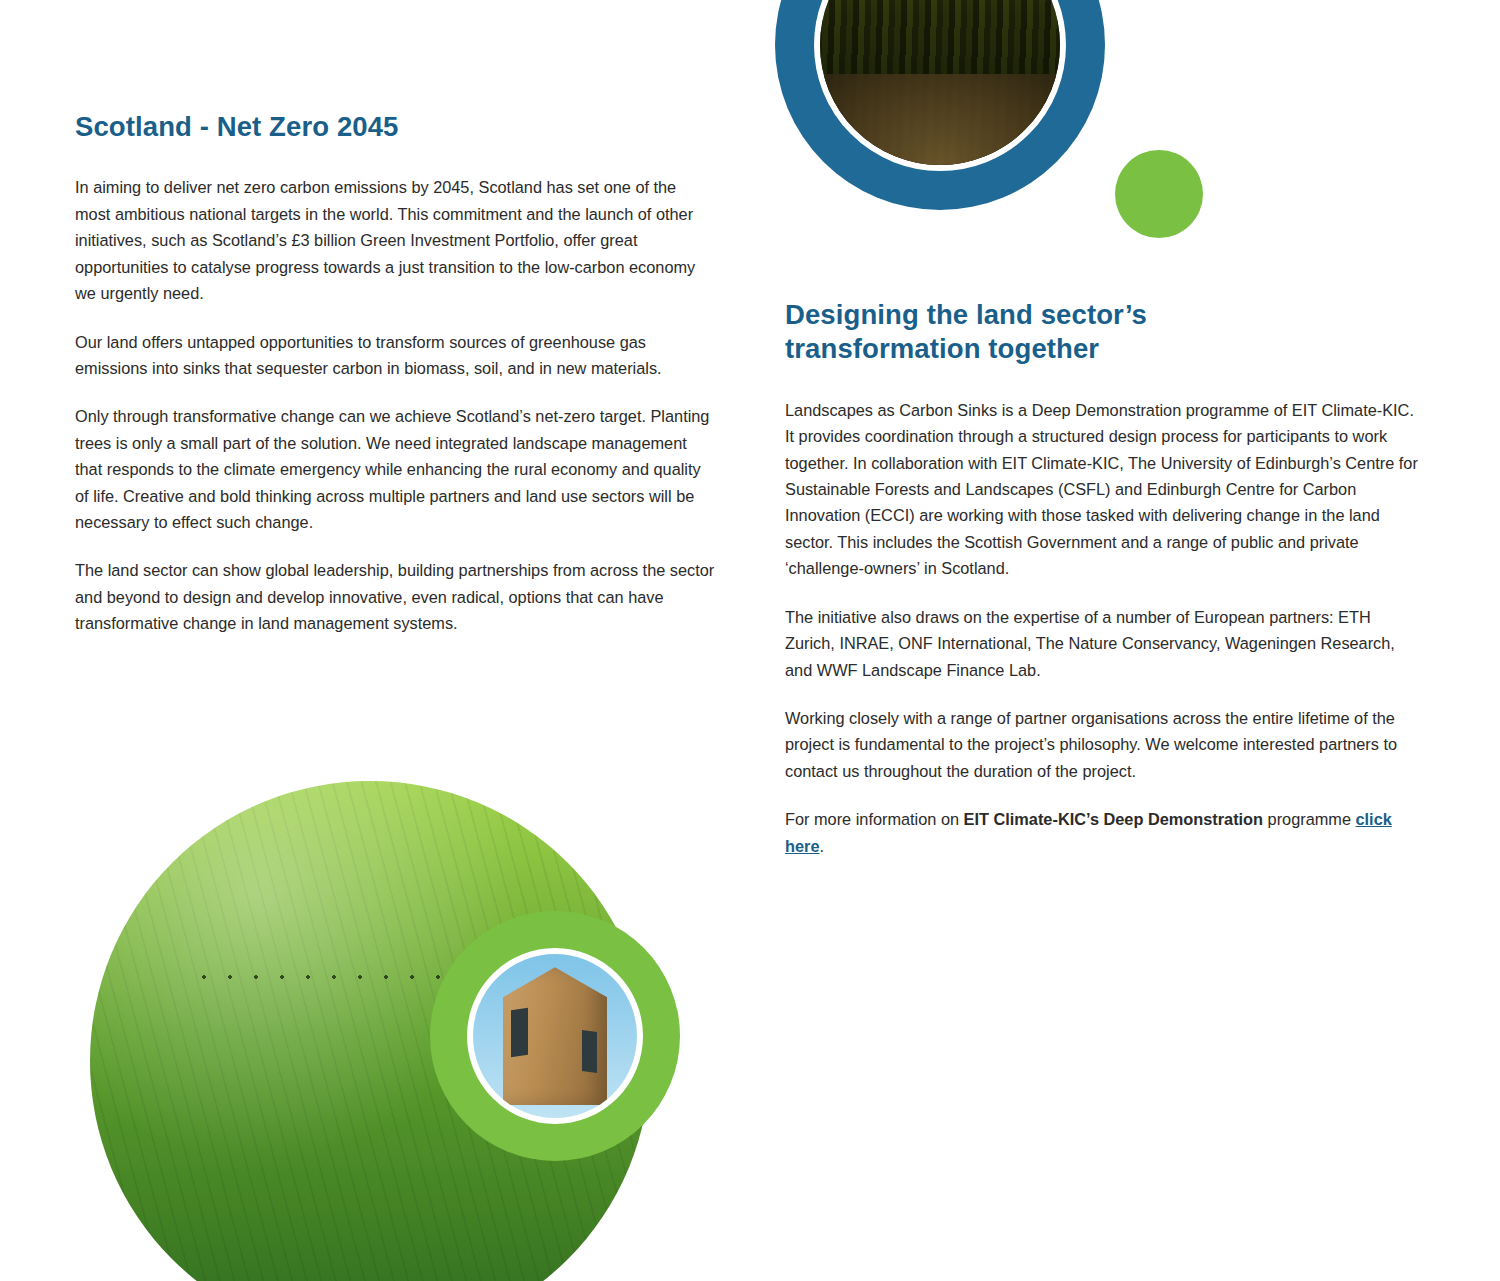Scotland - Net Zero 2045
In aiming to deliver net zero carbon emissions by 2045, Scotland has set one of the most ambitious national targets in the world. This commitment and the launch of other initiatives, such as Scotland’s £3 billion Green Investment Portfolio, offer great opportunities to catalyse progress towards a just transition to the low-carbon economy we urgently need.
Our land offers untapped opportunities to transform sources of greenhouse gas emissions into sinks that sequester carbon in biomass, soil, and in new materials.
Only through transformative change can we achieve Scotland’s net-zero target. Planting trees is only a small part of the solution. We need integrated landscape management that responds to the climate emergency while enhancing the rural economy and quality of life. Creative and bold thinking across multiple partners and land use sectors will be necessary to effect such change.
The land sector can show global leadership, building partnerships from across the sector and beyond to design and develop innovative, even radical, options that can have transformative change in land management systems.
Designing the land sector’s
transformation together
Landscapes as Carbon Sinks is a Deep Demonstration programme of EIT Climate-KIC. It provides coordination through a structured design process for participants to work together. In collaboration with EIT Climate-KIC, The University of Edinburgh’s Centre for Sustainable Forests and Landscapes (CSFL) and Edinburgh Centre for Carbon Innovation (ECCI) are working with those tasked with delivering change in the land sector. This includes the Scottish Government and a range of public and private ‘challenge-owners’ in Scotland.
The initiative also draws on the expertise of a number of European partners: ETH Zurich, INRAE, ONF International, The Nature Conservancy, Wageningen Research, and WWF Landscape Finance Lab.
Working closely with a range of partner organisations across the entire lifetime of the project is fundamental to the project’s philosophy. We welcome interested partners to contact us throughout the duration of the project.
For more information on EIT Climate-KIC’s Deep Demonstration programme click here.